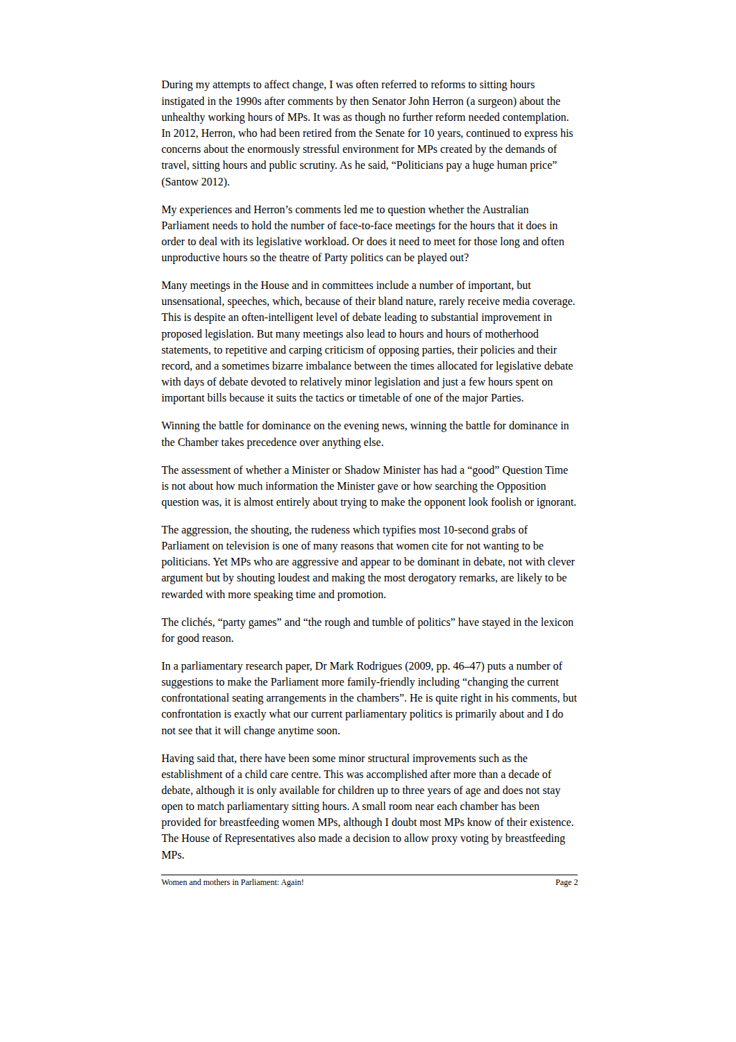During my attempts to affect change, I was often referred to reforms to sitting hours instigated in the 1990s after comments by then Senator John Herron (a surgeon) about the unhealthy working hours of MPs. It was as though no further reform needed contemplation. In 2012, Herron, who had been retired from the Senate for 10 years, continued to express his concerns about the enormously stressful environment for MPs created by the demands of travel, sitting hours and public scrutiny. As he said, “Politicians pay a huge human price” (Santow 2012).
My experiences and Herron’s comments led me to question whether the Australian Parliament needs to hold the number of face-to-face meetings for the hours that it does in order to deal with its legislative workload. Or does it need to meet for those long and often unproductive hours so the theatre of Party politics can be played out?
Many meetings in the House and in committees include a number of important, but unsensational, speeches, which, because of their bland nature, rarely receive media coverage. This is despite an often-intelligent level of debate leading to substantial improvement in proposed legislation. But many meetings also lead to hours and hours of motherhood statements, to repetitive and carping criticism of opposing parties, their policies and their record, and a sometimes bizarre imbalance between the times allocated for legislative debate with days of debate devoted to relatively minor legislation and just a few hours spent on important bills because it suits the tactics or timetable of one of the major Parties.
Winning the battle for dominance on the evening news, winning the battle for dominance in the Chamber takes precedence over anything else.
The assessment of whether a Minister or Shadow Minister has had a “good” Question Time is not about how much information the Minister gave or how searching the Opposition question was, it is almost entirely about trying to make the opponent look foolish or ignorant.
The aggression, the shouting, the rudeness which typifies most 10-second grabs of Parliament on television is one of many reasons that women cite for not wanting to be politicians. Yet MPs who are aggressive and appear to be dominant in debate, not with clever argument but by shouting loudest and making the most derogatory remarks, are likely to be rewarded with more speaking time and promotion.
The clichés, “party games” and “the rough and tumble of politics” have stayed in the lexicon for good reason.
In a parliamentary research paper, Dr Mark Rodrigues (2009, pp. 46–47) puts a number of suggestions to make the Parliament more family-friendly including “changing the current confrontational seating arrangements in the chambers”. He is quite right in his comments, but confrontation is exactly what our current parliamentary politics is primarily about and I do not see that it will change anytime soon.
Having said that, there have been some minor structural improvements such as the establishment of a child care centre. This was accomplished after more than a decade of debate, although it is only available for children up to three years of age and does not stay open to match parliamentary sitting hours. A small room near each chamber has been provided for breastfeeding women MPs, although I doubt most MPs know of their existence. The House of Representatives also made a decision to allow proxy voting by breastfeeding MPs.
Women and mothers in Parliament: Again! Page 2